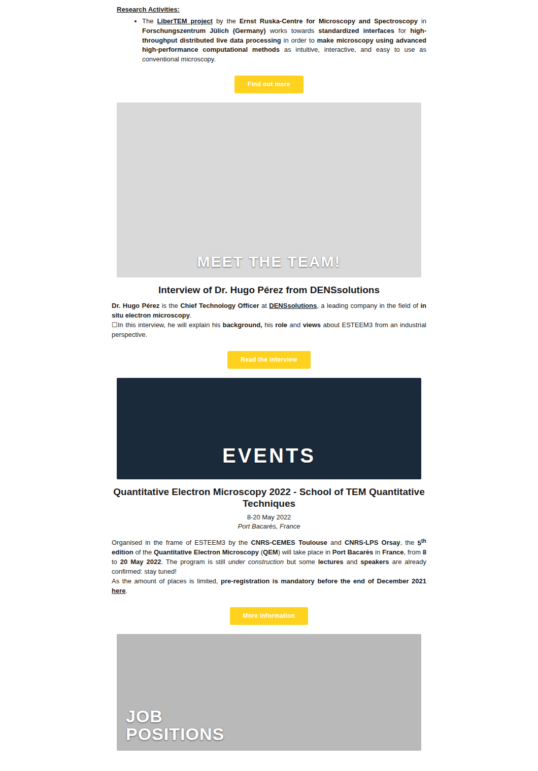Research Activities:
The LiberTEM project by the Ernst Ruska-Centre for Microscopy and Spectroscopy in Forschungszentrum Jülich (Germany) works towards standardized interfaces for high-throughput distributed live data processing in order to make microscopy using advanced high-performance computational methods as intuitive, interactive, and easy to use as conventional microscopy.
Find out more
MEET THE TEAM!
Interview of Dr. Hugo Pérez from DENSsolutions
Dr. Hugo Pérez is the Chief Technology Officer at DENSsolutions, a leading company in the field of in situ electron microscopy.
☐In this interview, he will explain his background, his role and views about ESTEEM3 from an industrial perspective.
Read the interview
EVENTS
Quantitative Electron Microscopy 2022 - School of TEM Quantitative Techniques
8-20 May 2022
Port Bacarès, France
Organised in the frame of ESTEEM3 by the CNRS-CEMES Toulouse and CNRS-LPS Orsay, the 5th edition of the Quantitative Electron Microscopy (QEM) will take place in Port Bacarès in France, from 8 to 20 May 2022. The program is still under construction but some lectures and speakers are already confirmed: stay tuned!
As the amount of places is limited, pre-registration is mandatory before the end of December 2021 here.
More information
JOB
POSITIONS